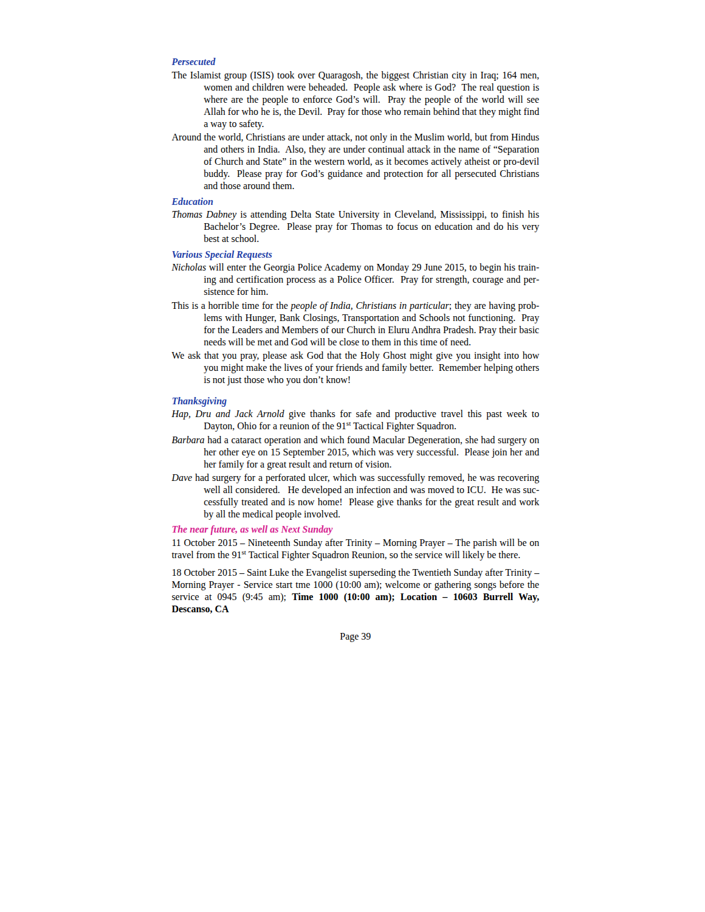Persecuted
The Islamist group (ISIS) took over Quaragosh, the biggest Christian city in Iraq; 164 men, women and children were beheaded. People ask where is God? The real question is where are the people to enforce God’s will. Pray the people of the world will see Allah for who he is, the Devil. Pray for those who remain behind that they might find a way to safety.
Around the world, Christians are under attack, not only in the Muslim world, but from Hindus and others in India. Also, they are under continual attack in the name of “Separation of Church and State” in the western world, as it becomes actively atheist or pro-devil buddy. Please pray for God’s guidance and protection for all persecuted Christians and those around them.
Education
Thomas Dabney is attending Delta State University in Cleveland, Mississippi, to finish his Bachelor’s Degree. Please pray for Thomas to focus on education and do his very best at school.
Various Special Requests
Nicholas will enter the Georgia Police Academy on Monday 29 June 2015, to begin his training and certification process as a Police Officer. Pray for strength, courage and persistence for him.
This is a horrible time for the people of India, Christians in particular; they are having problems with Hunger, Bank Closings, Transportation and Schools not functioning. Pray for the Leaders and Members of our Church in Eluru Andhra Pradesh. Pray their basic needs will be met and God will be close to them in this time of need.
We ask that you pray, please ask God that the Holy Ghost might give you insight into how you might make the lives of your friends and family better. Remember helping others is not just those who you don’t know!
Thanksgiving
Hap, Dru and Jack Arnold give thanks for safe and productive travel this past week to Dayton, Ohio for a reunion of the 91st Tactical Fighter Squadron.
Barbara had a cataract operation and which found Macular Degeneration, she had surgery on her other eye on 15 September 2015, which was very successful. Please join her and her family for a great result and return of vision.
Dave had surgery for a perforated ulcer, which was successfully removed, he was recovering well all considered. He developed an infection and was moved to ICU. He was successfully treated and is now home! Please give thanks for the great result and work by all the medical people involved.
The near future, as well as Next Sunday
11 October 2015 – Nineteenth Sunday after Trinity – Morning Prayer – The parish will be on travel from the 91st Tactical Fighter Squadron Reunion, so the service will likely be there.
18 October 2015 – Saint Luke the Evangelist superseding the Twentieth Sunday after Trinity – Morning Prayer - Service start tme 1000 (10:00 am); welcome or gathering songs before the service at 0945 (9:45 am); Time 1000 (10:00 am); Location – 10603 Burrell Way, Descanso, CA
Page 39